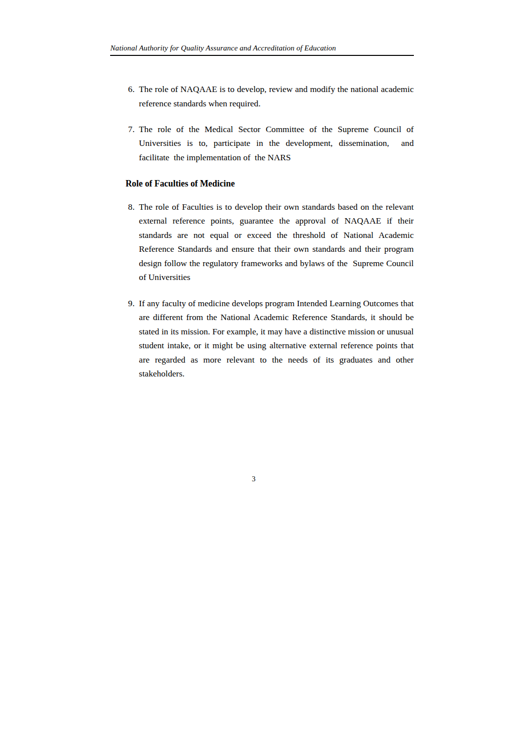National Authority for Quality Assurance and Accreditation of Education
6. The role of NAQAAE is to develop, review and modify the national academic reference standards when required.
7. The role of the Medical Sector Committee of the Supreme Council of Universities is to, participate in the development, dissemination, and facilitate the implementation of the NARS
Role of Faculties of Medicine
8. The role of Faculties is to develop their own standards based on the relevant external reference points, guarantee the approval of NAQAAE if their standards are not equal or exceed the threshold of National Academic Reference Standards and ensure that their own standards and their program design follow the regulatory frameworks and bylaws of the Supreme Council of Universities
9. If any faculty of medicine develops program Intended Learning Outcomes that are different from the National Academic Reference Standards, it should be stated in its mission. For example, it may have a distinctive mission or unusual student intake, or it might be using alternative external reference points that are regarded as more relevant to the needs of its graduates and other stakeholders.
3